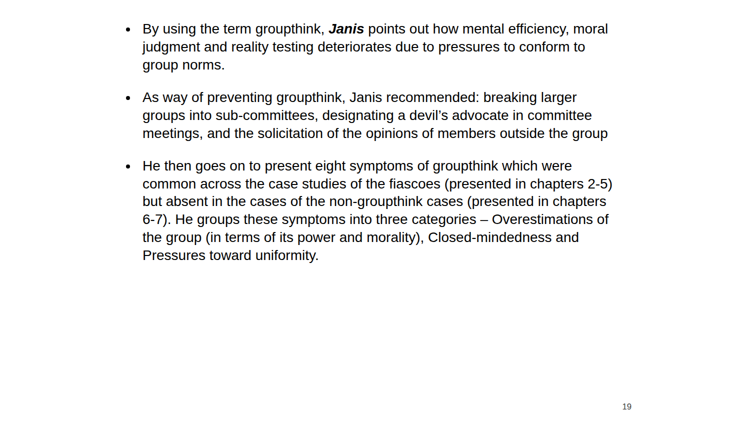By using the term groupthink, Janis points out how mental efficiency, moral judgment and reality testing deteriorates due to pressures to conform to group norms.
As way of preventing groupthink, Janis recommended: breaking larger groups into sub-committees, designating a devil’s advocate in committee meetings, and the solicitation of the opinions of members outside the group
He then goes on to present eight symptoms of groupthink which were common across the case studies of the fiascoes (presented in chapters 2-5) but absent in the cases of the non-groupthink cases (presented in chapters 6-7). He groups these symptoms into three categories – Overestimations of the group (in terms of its power and morality), Closed-mindedness and Pressures toward uniformity.
19